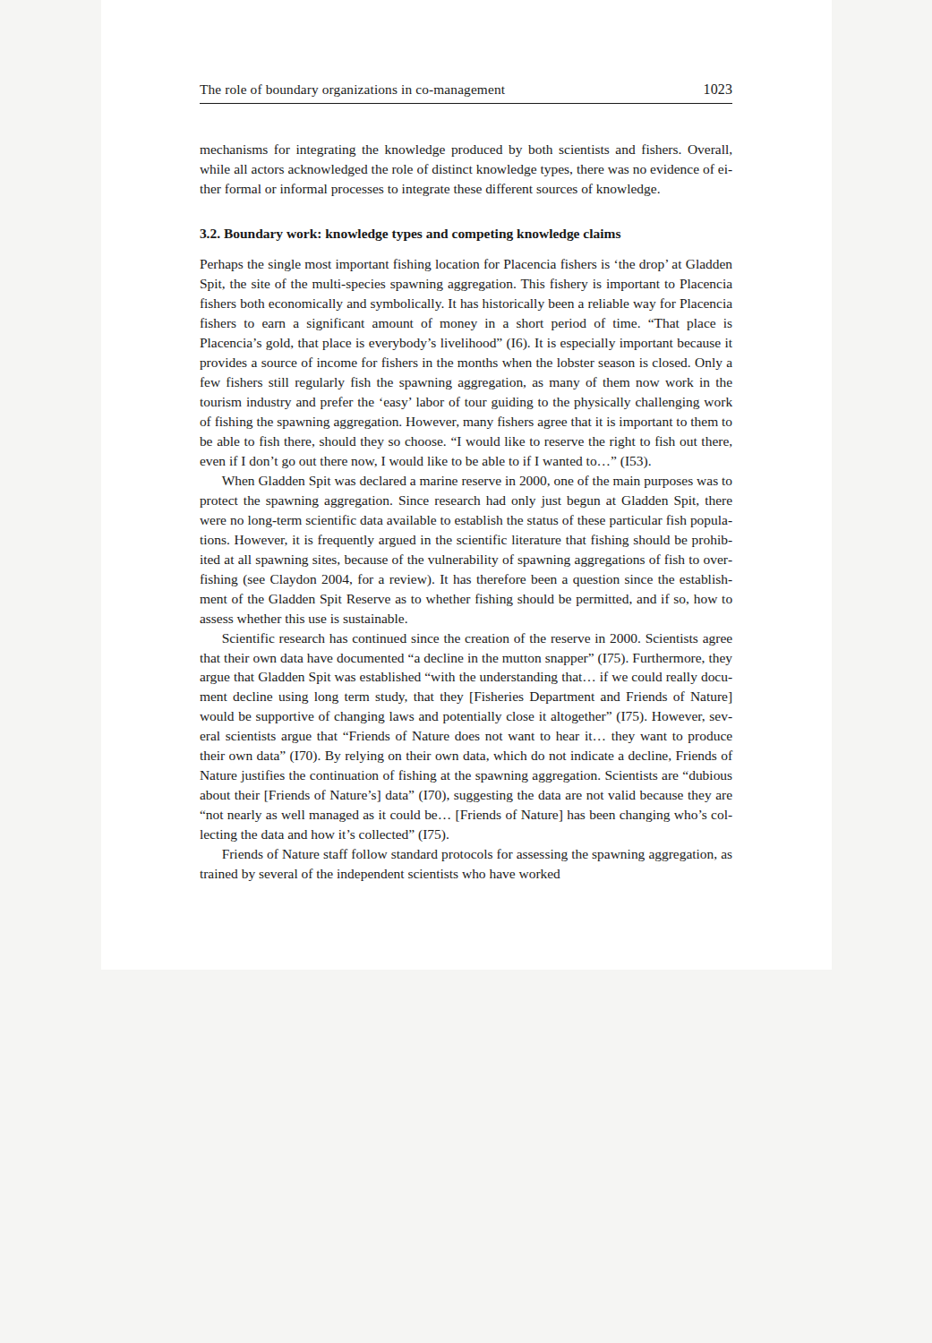The role of boundary organizations in co-management 1023
mechanisms for integrating the knowledge produced by both scientists and fishers. Overall, while all actors acknowledged the role of distinct knowledge types, there was no evidence of either formal or informal processes to integrate these different sources of knowledge.
3.2. Boundary work: knowledge types and competing knowledge claims
Perhaps the single most important fishing location for Placencia fishers is ‘the drop’ at Gladden Spit, the site of the multi-species spawning aggregation. This fishery is important to Placencia fishers both economically and symbolically. It has historically been a reliable way for Placencia fishers to earn a significant amount of money in a short period of time. “That place is Placencia’s gold, that place is everybody’s livelihood” (I6). It is especially important because it provides a source of income for fishers in the months when the lobster season is closed. Only a few fishers still regularly fish the spawning aggregation, as many of them now work in the tourism industry and prefer the ‘easy’ labor of tour guiding to the physically challenging work of fishing the spawning aggregation. However, many fishers agree that it is important to them to be able to fish there, should they so choose. “I would like to reserve the right to fish out there, even if I don’t go out there now, I would like to be able to if I wanted to…” (I53).
When Gladden Spit was declared a marine reserve in 2000, one of the main purposes was to protect the spawning aggregation. Since research had only just begun at Gladden Spit, there were no long-term scientific data available to establish the status of these particular fish populations. However, it is frequently argued in the scientific literature that fishing should be prohibited at all spawning sites, because of the vulnerability of spawning aggregations of fish to overfishing (see Claydon 2004, for a review). It has therefore been a question since the establishment of the Gladden Spit Reserve as to whether fishing should be permitted, and if so, how to assess whether this use is sustainable.
Scientific research has continued since the creation of the reserve in 2000. Scientists agree that their own data have documented “a decline in the mutton snapper” (I75). Furthermore, they argue that Gladden Spit was established “with the understanding that… if we could really document decline using long term study, that they [Fisheries Department and Friends of Nature] would be supportive of changing laws and potentially close it altogether” (I75). However, several scientists argue that “Friends of Nature does not want to hear it… they want to produce their own data” (I70). By relying on their own data, which do not indicate a decline, Friends of Nature justifies the continuation of fishing at the spawning aggregation. Scientists are “dubious about their [Friends of Nature’s] data” (I70), suggesting the data are not valid because they are “not nearly as well managed as it could be… [Friends of Nature] has been changing who’s collecting the data and how it’s collected” (I75).
Friends of Nature staff follow standard protocols for assessing the spawning aggregation, as trained by several of the independent scientists who have worked